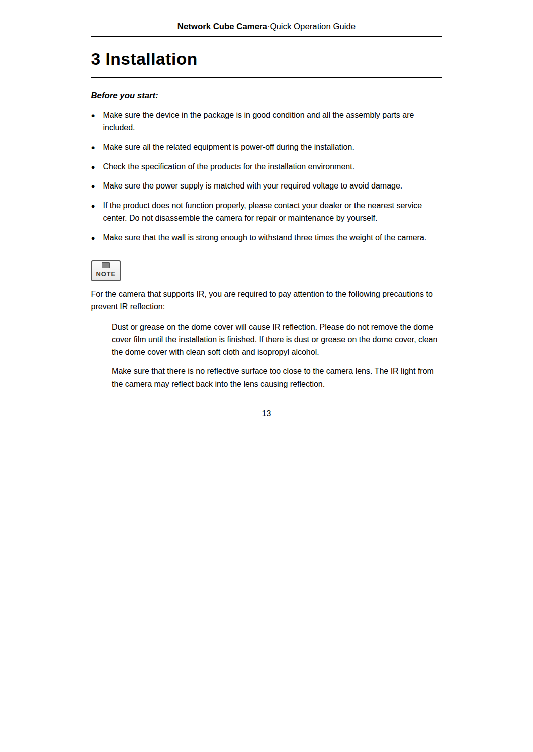Network Cube Camera·Quick Operation Guide
3 Installation
Before you start:
Make sure the device in the package is in good condition and all the assembly parts are included.
Make sure all the related equipment is power-off during the installation.
Check the specification of the products for the installation environment.
Make sure the power supply is matched with your required voltage to avoid damage.
If the product does not function properly, please contact your dealer or the nearest service center. Do not disassemble the camera for repair or maintenance by yourself.
Make sure that the wall is strong enough to withstand three times the weight of the camera.
NOTE
For the camera that supports IR, you are required to pay attention to the following precautions to prevent IR reflection:
Dust or grease on the dome cover will cause IR reflection. Please do not remove the dome cover film until the installation is finished. If there is dust or grease on the dome cover, clean the dome cover with clean soft cloth and isopropyl alcohol.
Make sure that there is no reflective surface too close to the camera lens. The IR light from the camera may reflect back into the lens causing reflection.
13